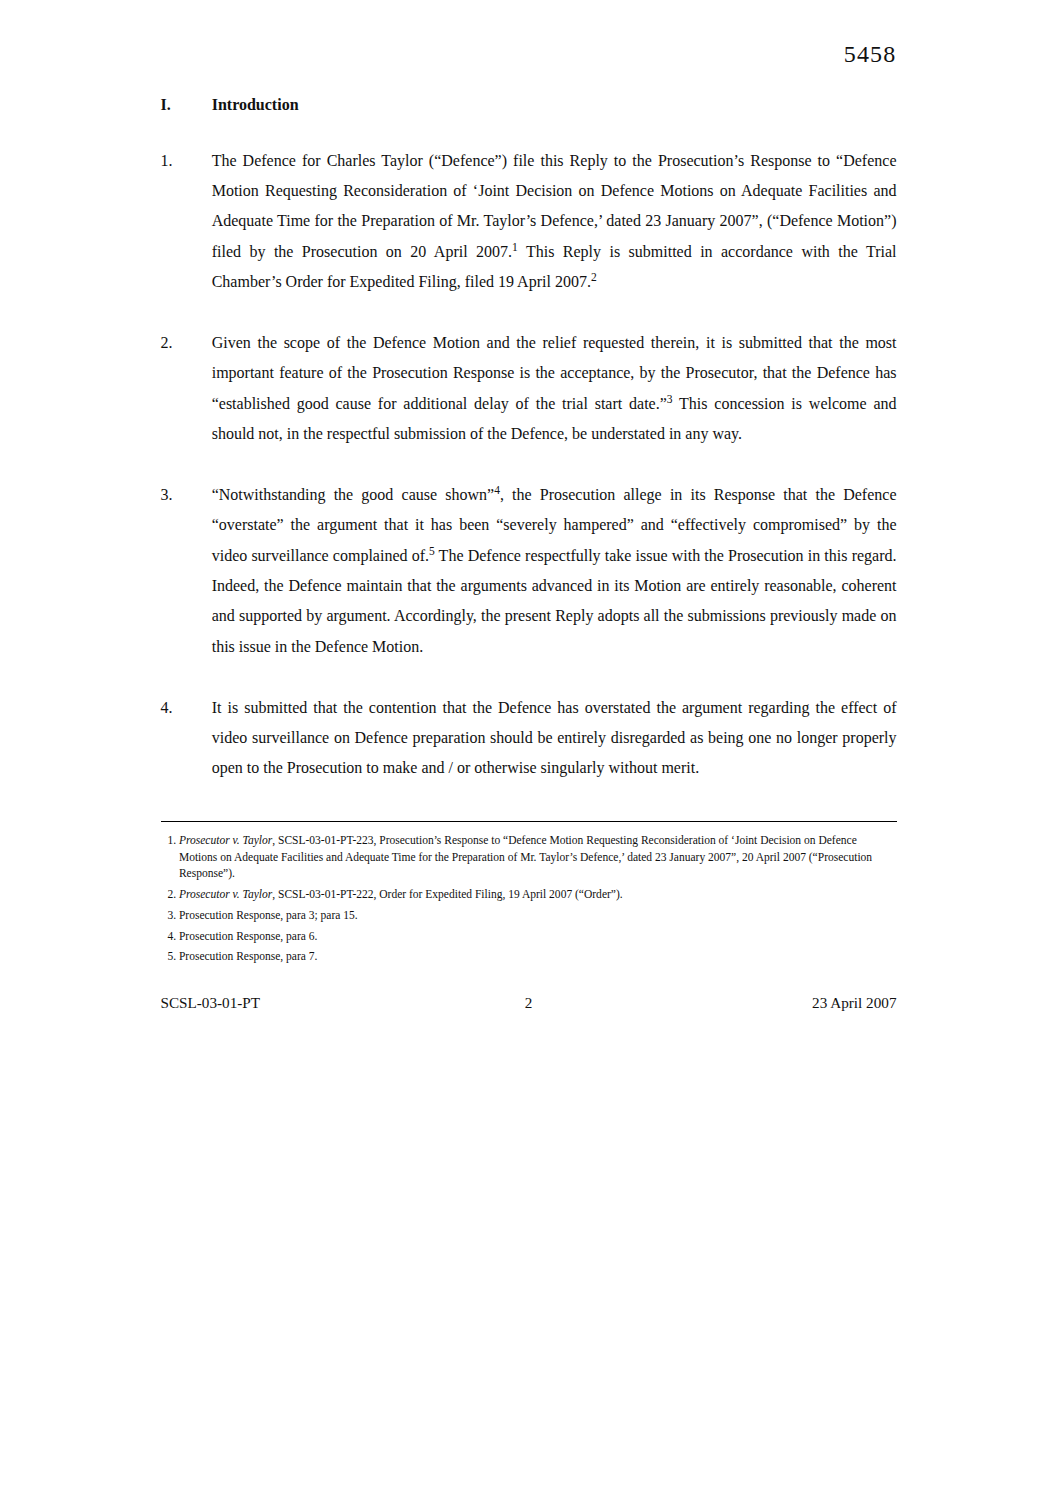5458
I. Introduction
The Defence for Charles Taylor (“Defence”) file this Reply to the Prosecution’s Response to “Defence Motion Requesting Reconsideration of ‘Joint Decision on Defence Motions on Adequate Facilities and Adequate Time for the Preparation of Mr. Taylor’s Defence,’ dated 23 January 2007”, (“Defence Motion”) filed by the Prosecution on 20 April 2007.1 This Reply is submitted in accordance with the Trial Chamber’s Order for Expedited Filing, filed 19 April 2007.2
Given the scope of the Defence Motion and the relief requested therein, it is submitted that the most important feature of the Prosecution Response is the acceptance, by the Prosecutor, that the Defence has “established good cause for additional delay of the trial start date.”3 This concession is welcome and should not, in the respectful submission of the Defence, be understated in any way.
“Notwithstanding the good cause shown”4, the Prosecution allege in its Response that the Defence “overstate” the argument that it has been “severely hampered” and “effectively compromised” by the video surveillance complained of.5 The Defence respectfully take issue with the Prosecution in this regard. Indeed, the Defence maintain that the arguments advanced in its Motion are entirely reasonable, coherent and supported by argument. Accordingly, the present Reply adopts all the submissions previously made on this issue in the Defence Motion.
It is submitted that the contention that the Defence has overstated the argument regarding the effect of video surveillance on Defence preparation should be entirely disregarded as being one no longer properly open to the Prosecution to make and / or otherwise singularly without merit.
Prosecutor v. Taylor, SCSL-03-01-PT-223, Prosecution’s Response to “Defence Motion Requesting Reconsideration of ‘Joint Decision on Defence Motions on Adequate Facilities and Adequate Time for the Preparation of Mr. Taylor’s Defence,’ dated 23 January 2007”, 20 April 2007 (“Prosecution Response”).
Prosecutor v. Taylor, SCSL-03-01-PT-222, Order for Expedited Filing, 19 April 2007 (“Order”).
Prosecution Response, para 3; para 15.
Prosecution Response, para 6.
Prosecution Response, para 7.
SCSL-03-01-PT 2 23 April 2007